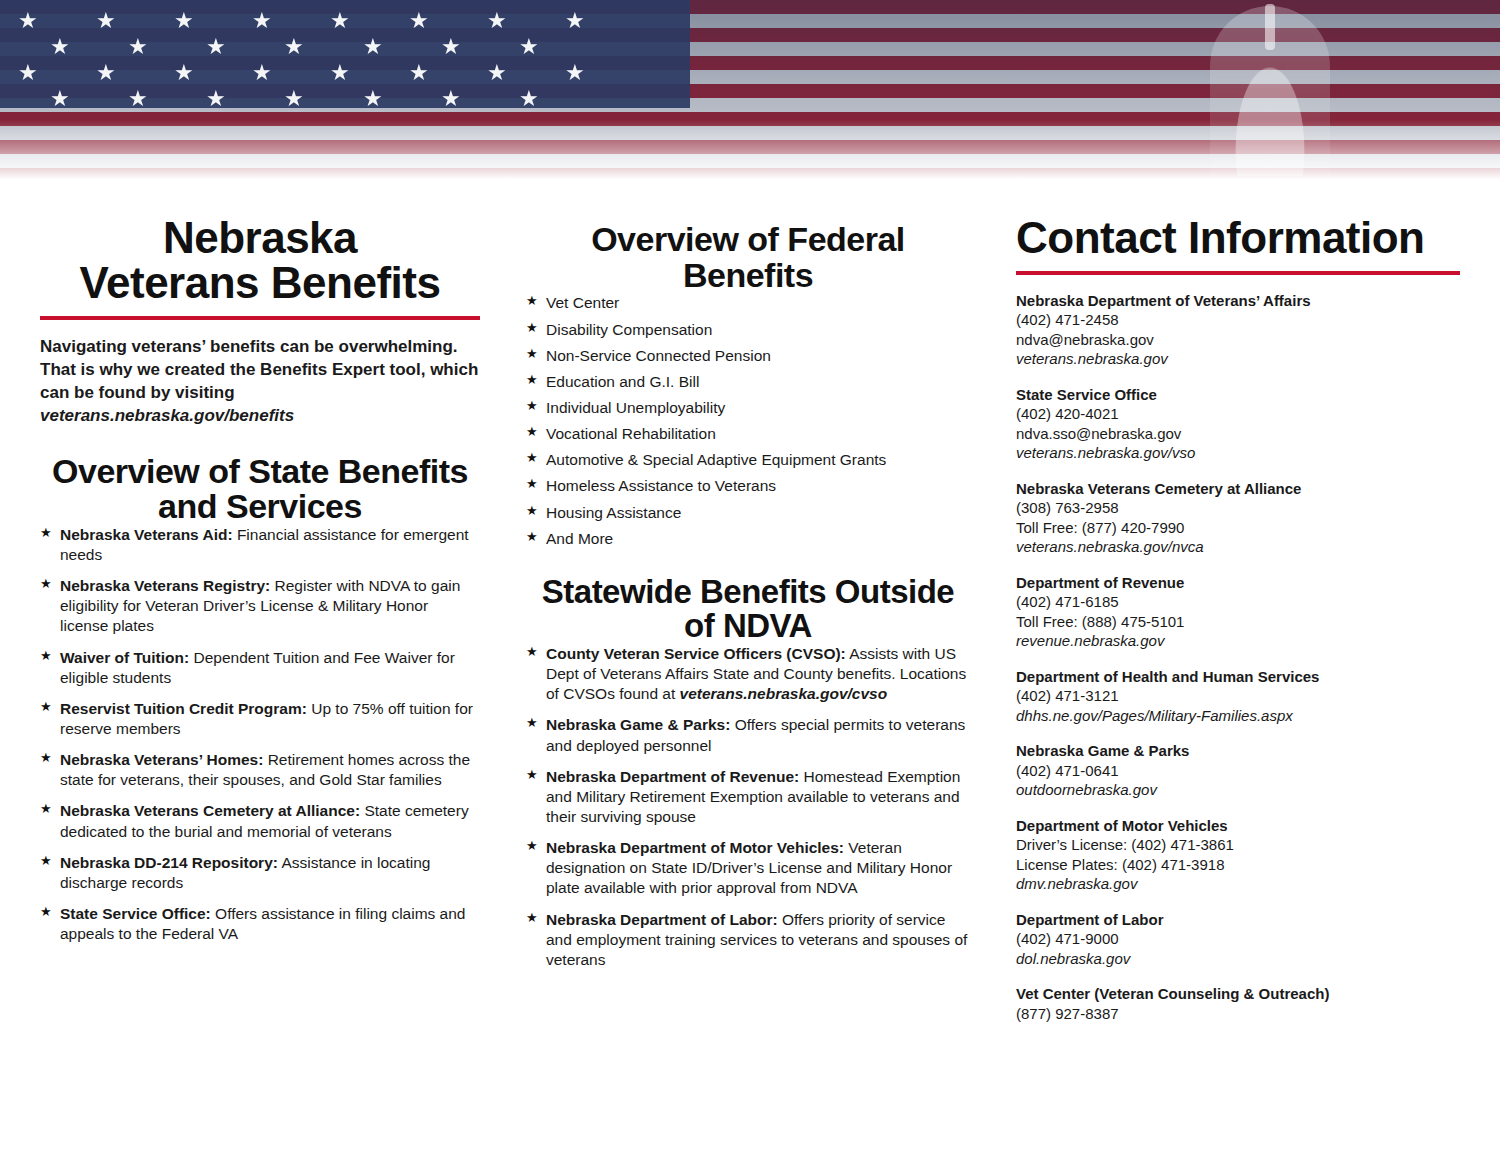★ ★ ★ ★ ★ ★ ★ ★ ★ ★ ★ ★ ★ ★ ★ ★ ★ ★ ★ ★ ★ ★ ★ ★ ★ ★ ★ ★ ★ ★ ★ ★ ★ ★ ★ ★ ★ ★
Nebraska
Veterans Benefits
Navigating veterans’ benefits can be overwhelming. That is why we created the Benefits Expert tool, which can be found by visiting veterans.nebraska.gov/benefits
Overview of State Benefits
and Services
Nebraska Veterans Aid: Financial assistance for emergent needs
Nebraska Veterans Registry: Register with NDVA to gain eligibility for Veteran Driver’s License & Military Honor license plates
Waiver of Tuition: Dependent Tuition and Fee Waiver for eligible students
Reservist Tuition Credit Program: Up to 75% off tuition for reserve members
Nebraska Veterans’ Homes: Retirement homes across the state for veterans, their spouses, and Gold Star families
Nebraska Veterans Cemetery at Alliance: State cemetery dedicated to the burial and memorial of veterans
Nebraska DD-214 Repository: Assistance in locating discharge records
State Service Office: Offers assistance in filing claims and appeals to the Federal VA
Overview of Federal Benefits
Vet Center
Disability Compensation
Non-Service Connected Pension
Education and G.I. Bill
Individual Unemployability
Vocational Rehabilitation
Automotive & Special Adaptive Equipment Grants
Homeless Assistance to Veterans
Housing Assistance
And More
Statewide Benefits Outside
of NDVA
County Veteran Service Officers (CVSO): Assists with US Dept of Veterans Affairs State and County benefits. Locations of CVSOs found at veterans.nebraska.gov/cvso
Nebraska Game & Parks: Offers special permits to veterans and deployed personnel
Nebraska Department of Revenue: Homestead Exemption and Military Retirement Exemption available to veterans and their surviving spouse
Nebraska Department of Motor Vehicles: Veteran designation on State ID/Driver’s License and Military Honor plate available with prior approval from NDVA
Nebraska Department of Labor: Offers priority of service and employment training services to veterans and spouses of veterans
Contact Information
Nebraska Department of Veterans’ Affairs
(402) 471-2458
ndva@nebraska.gov
veterans.nebraska.gov
State Service Office
(402) 420-4021
ndva.sso@nebraska.gov
veterans.nebraska.gov/vso
Nebraska Veterans Cemetery at Alliance
(308) 763-2958
Toll Free: (877) 420-7990
veterans.nebraska.gov/nvca
Department of Revenue
(402) 471-6185
Toll Free: (888) 475-5101
revenue.nebraska.gov
Department of Health and Human Services
(402) 471-3121
dhhs.ne.gov/Pages/Military-Families.aspx
Nebraska Game & Parks
(402) 471-0641
outdoornebraska.gov
Department of Motor Vehicles
Driver’s License: (402) 471-3861
License Plates: (402) 471-3918
dmv.nebraska.gov
Department of Labor
(402) 471-9000
dol.nebraska.gov
Vet Center (Veteran Counseling & Outreach)
(877) 927-8387